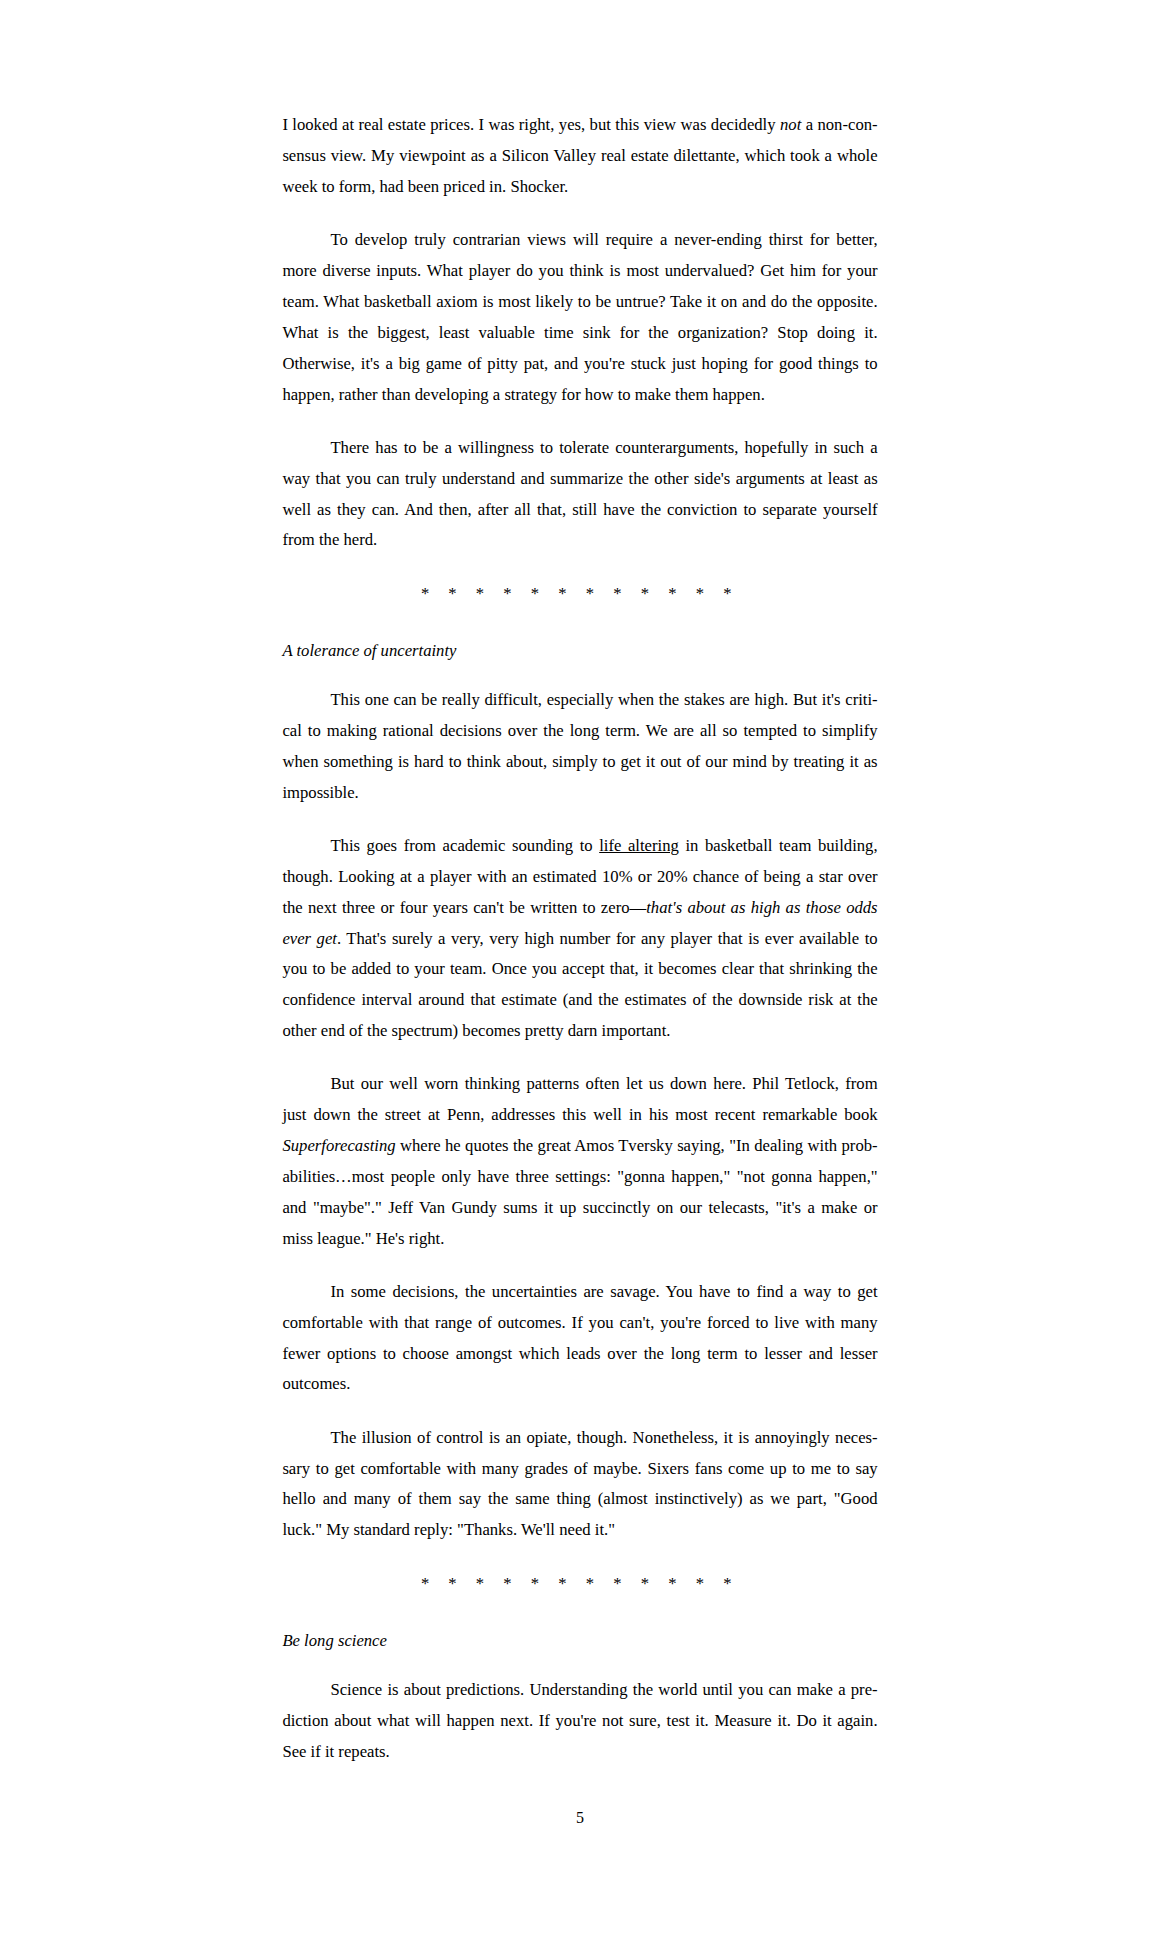I looked at real estate prices. I was right, yes, but this view was decidedly not a non-consensus view. My viewpoint as a Silicon Valley real estate dilettante, which took a whole week to form, had been priced in. Shocker.
To develop truly contrarian views will require a never-ending thirst for better, more diverse inputs. What player do you think is most undervalued? Get him for your team. What basketball axiom is most likely to be untrue? Take it on and do the opposite. What is the biggest, least valuable time sink for the organization? Stop doing it. Otherwise, it's a big game of pitty pat, and you're stuck just hoping for good things to happen, rather than developing a strategy for how to make them happen.
There has to be a willingness to tolerate counterarguments, hopefully in such a way that you can truly understand and summarize the other side's arguments at least as well as they can. And then, after all that, still have the conviction to separate yourself from the herd.
* * * * * * * * * * * *
A tolerance of uncertainty
This one can be really difficult, especially when the stakes are high. But it's critical to making rational decisions over the long term. We are all so tempted to simplify when something is hard to think about, simply to get it out of our mind by treating it as impossible.
This goes from academic sounding to life altering in basketball team building, though. Looking at a player with an estimated 10% or 20% chance of being a star over the next three or four years can't be written to zero—that's about as high as those odds ever get. That's surely a very, very high number for any player that is ever available to you to be added to your team. Once you accept that, it becomes clear that shrinking the confidence interval around that estimate (and the estimates of the downside risk at the other end of the spectrum) becomes pretty darn important.
But our well worn thinking patterns often let us down here. Phil Tetlock, from just down the street at Penn, addresses this well in his most recent remarkable book Superforecasting where he quotes the great Amos Tversky saying, "In dealing with probabilities…most people only have three settings: "gonna happen," "not gonna happen," and "maybe"." Jeff Van Gundy sums it up succinctly on our telecasts, "it's a make or miss league." He's right.
In some decisions, the uncertainties are savage. You have to find a way to get comfortable with that range of outcomes. If you can't, you're forced to live with many fewer options to choose amongst which leads over the long term to lesser and lesser outcomes.
The illusion of control is an opiate, though. Nonetheless, it is annoyingly necessary to get comfortable with many grades of maybe. Sixers fans come up to me to say hello and many of them say the same thing (almost instinctively) as we part, "Good luck." My standard reply: "Thanks. We'll need it."
* * * * * * * * * * * *
Be long science
Science is about predictions. Understanding the world until you can make a prediction about what will happen next. If you're not sure, test it. Measure it. Do it again. See if it repeats.
5